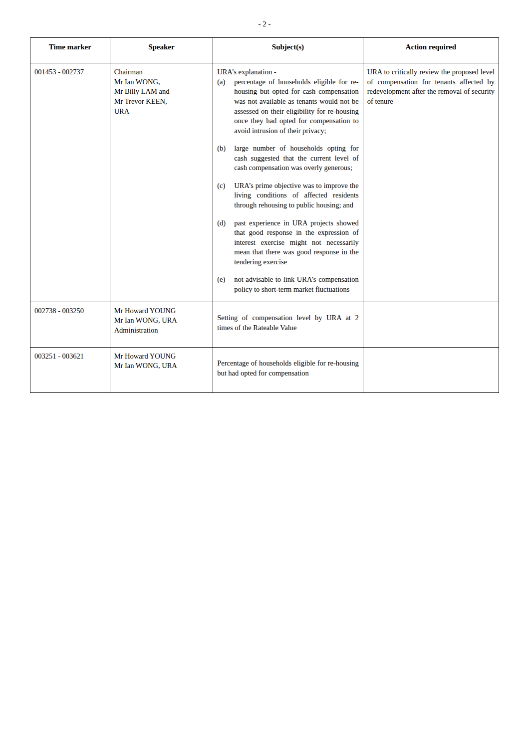- 2 -
| Time marker | Speaker | Subject(s) | Action required |
| --- | --- | --- | --- |
| 001453 - 002737 | Chairman Mr Ian WONG, Mr Billy LAM and Mr Trevor KEEN, URA | URA’s explanation - (a) percentage of households eligible for re-housing but opted for cash compensation was not available as tenants would not be assessed on their eligibility for re-housing once they had opted for compensation to avoid intrusion of their privacy; (b) large number of households opting for cash suggested that the current level of cash compensation was overly generous; (c) URA’s prime objective was to improve the living conditions of affected residents through rehousing to public housing; and (d) past experience in URA projects showed that good response in the expression of interest exercise might not necessarily mean that there was good response in the tendering exercise (e) not advisable to link URA’s compensation policy to short-term market fluctuations | URA to critically review the proposed level of compensation for tenants affected by redevelopment after the removal of security of tenure |
| 002738 - 003250 | Mr Howard YOUNG Mr Ian WONG, URA Administration | Setting of compensation level by URA at 2 times of the Rateable Value | |
| 003251 - 003621 | Mr Howard YOUNG Mr Ian WONG, URA | Percentage of households eligible for re-housing but had opted for compensation | |